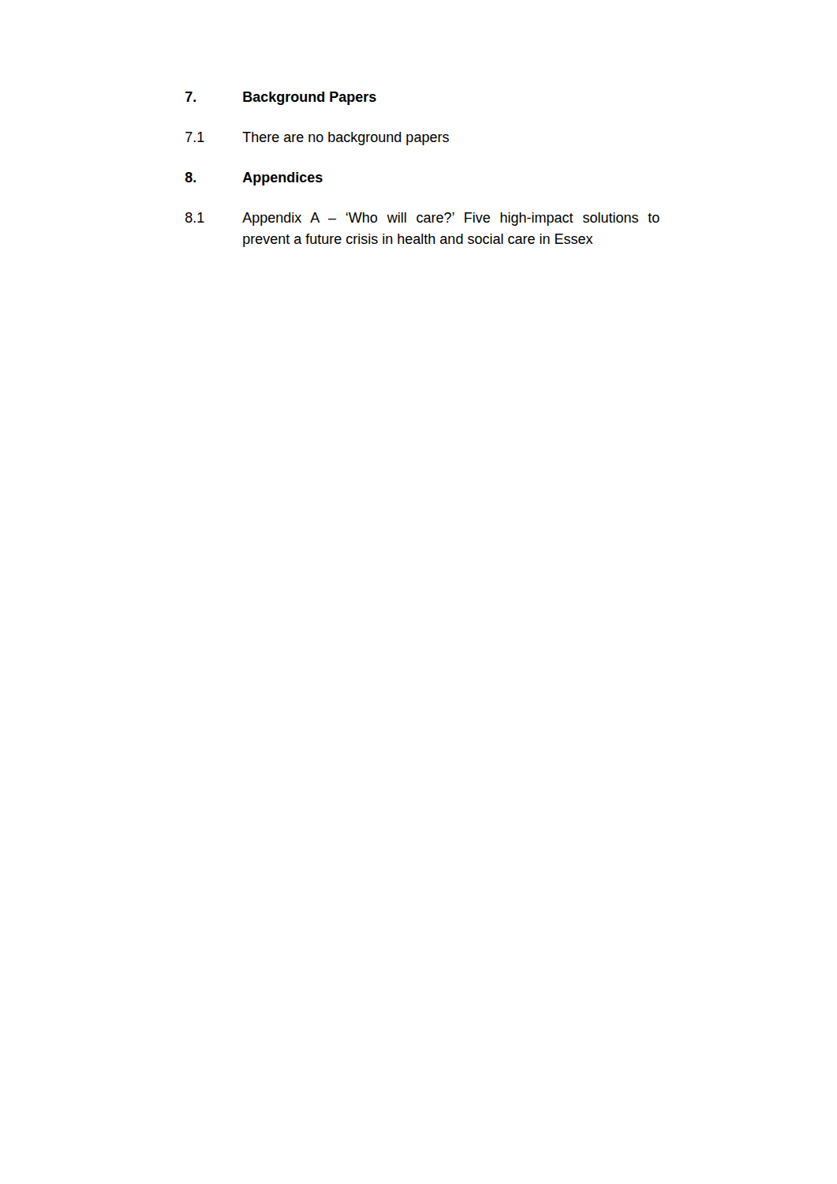7.
Background Papers
7.1
There are no background papers
8.
Appendices
8.1
Appendix A – ‘Who will care?’ Five high-impact solutions to prevent a future crisis in health and social care in Essex